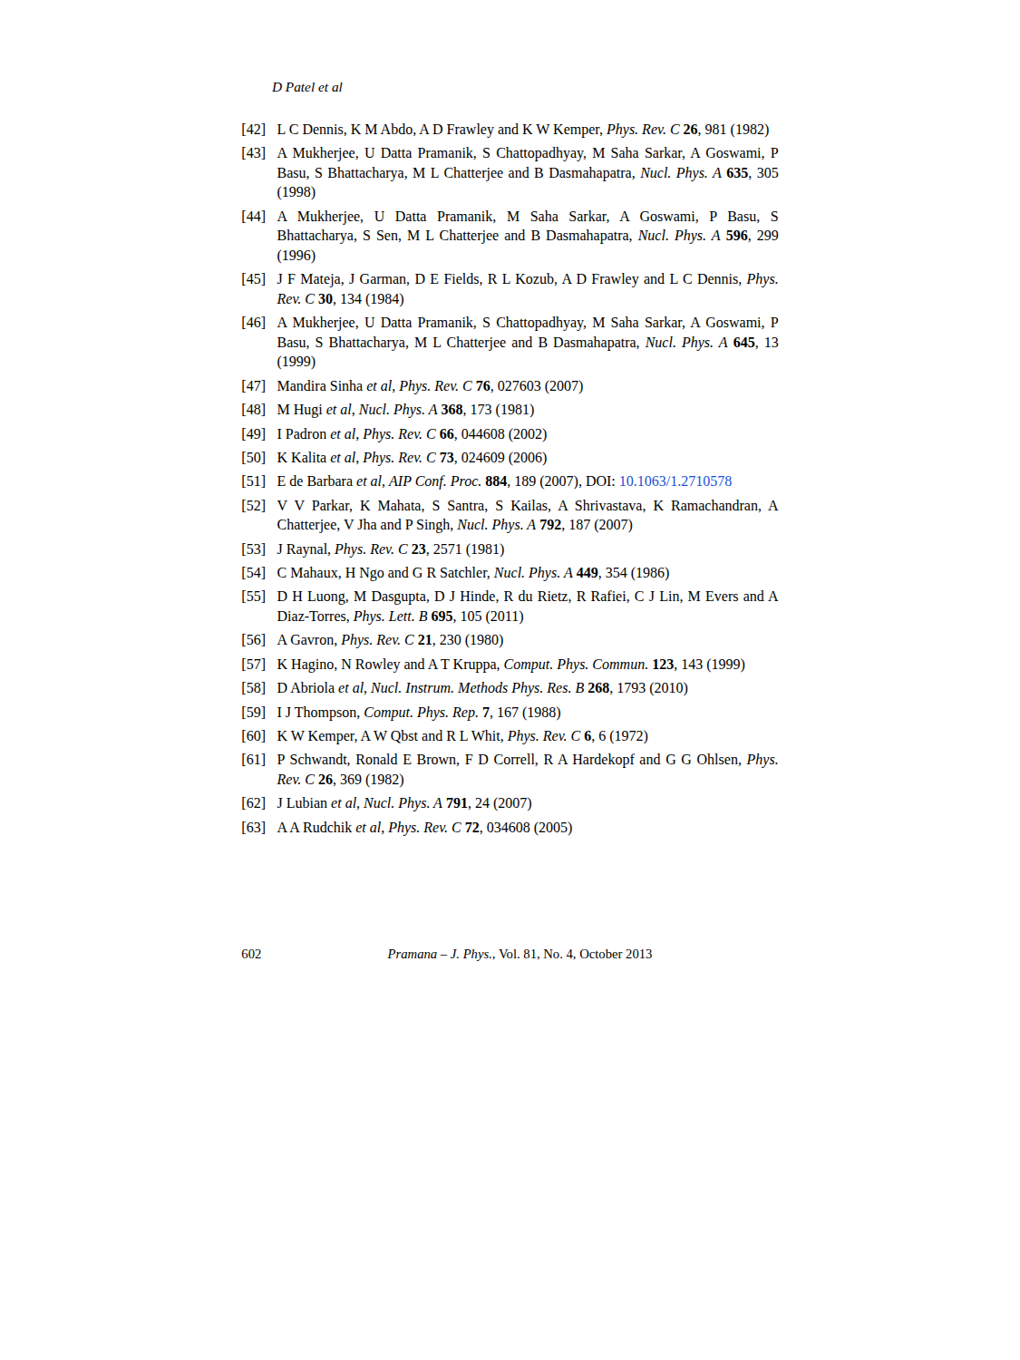D Patel et al
[42] L C Dennis, K M Abdo, A D Frawley and K W Kemper, Phys. Rev. C 26, 981 (1982)
[43] A Mukherjee, U Datta Pramanik, S Chattopadhyay, M Saha Sarkar, A Goswami, P Basu, S Bhattacharya, M L Chatterjee and B Dasmahapatra, Nucl. Phys. A 635, 305 (1998)
[44] A Mukherjee, U Datta Pramanik, M Saha Sarkar, A Goswami, P Basu, S Bhattacharya, S Sen, M L Chatterjee and B Dasmahapatra, Nucl. Phys. A 596, 299 (1996)
[45] J F Mateja, J Garman, D E Fields, R L Kozub, A D Frawley and L C Dennis, Phys. Rev. C 30, 134 (1984)
[46] A Mukherjee, U Datta Pramanik, S Chattopadhyay, M Saha Sarkar, A Goswami, P Basu, S Bhattacharya, M L Chatterjee and B Dasmahapatra, Nucl. Phys. A 645, 13 (1999)
[47] Mandira Sinha et al, Phys. Rev. C 76, 027603 (2007)
[48] M Hugi et al, Nucl. Phys. A 368, 173 (1981)
[49] I Padron et al, Phys. Rev. C 66, 044608 (2002)
[50] K Kalita et al, Phys. Rev. C 73, 024609 (2006)
[51] E de Barbara et al, AIP Conf. Proc. 884, 189 (2007), DOI: 10.1063/1.2710578
[52] V V Parkar, K Mahata, S Santra, S Kailas, A Shrivastava, K Ramachandran, A Chatterjee, V Jha and P Singh, Nucl. Phys. A 792, 187 (2007)
[53] J Raynal, Phys. Rev. C 23, 2571 (1981)
[54] C Mahaux, H Ngo and G R Satchler, Nucl. Phys. A 449, 354 (1986)
[55] D H Luong, M Dasgupta, D J Hinde, R du Rietz, R Rafiei, C J Lin, M Evers and A Diaz-Torres, Phys. Lett. B 695, 105 (2011)
[56] A Gavron, Phys. Rev. C 21, 230 (1980)
[57] K Hagino, N Rowley and A T Kruppa, Comput. Phys. Commun. 123, 143 (1999)
[58] D Abriola et al, Nucl. Instrum. Methods Phys. Res. B 268, 1793 (2010)
[59] I J Thompson, Comput. Phys. Rep. 7, 167 (1988)
[60] K W Kemper, A W Qbst and R L Whit, Phys. Rev. C 6, 6 (1972)
[61] P Schwandt, Ronald E Brown, F D Correll, R A Hardekopf and G G Ohlsen, Phys. Rev. C 26, 369 (1982)
[62] J Lubian et al, Nucl. Phys. A 791, 24 (2007)
[63] A A Rudchik et al, Phys. Rev. C 72, 034608 (2005)
602
Pramana – J. Phys., Vol. 81, No. 4, October 2013